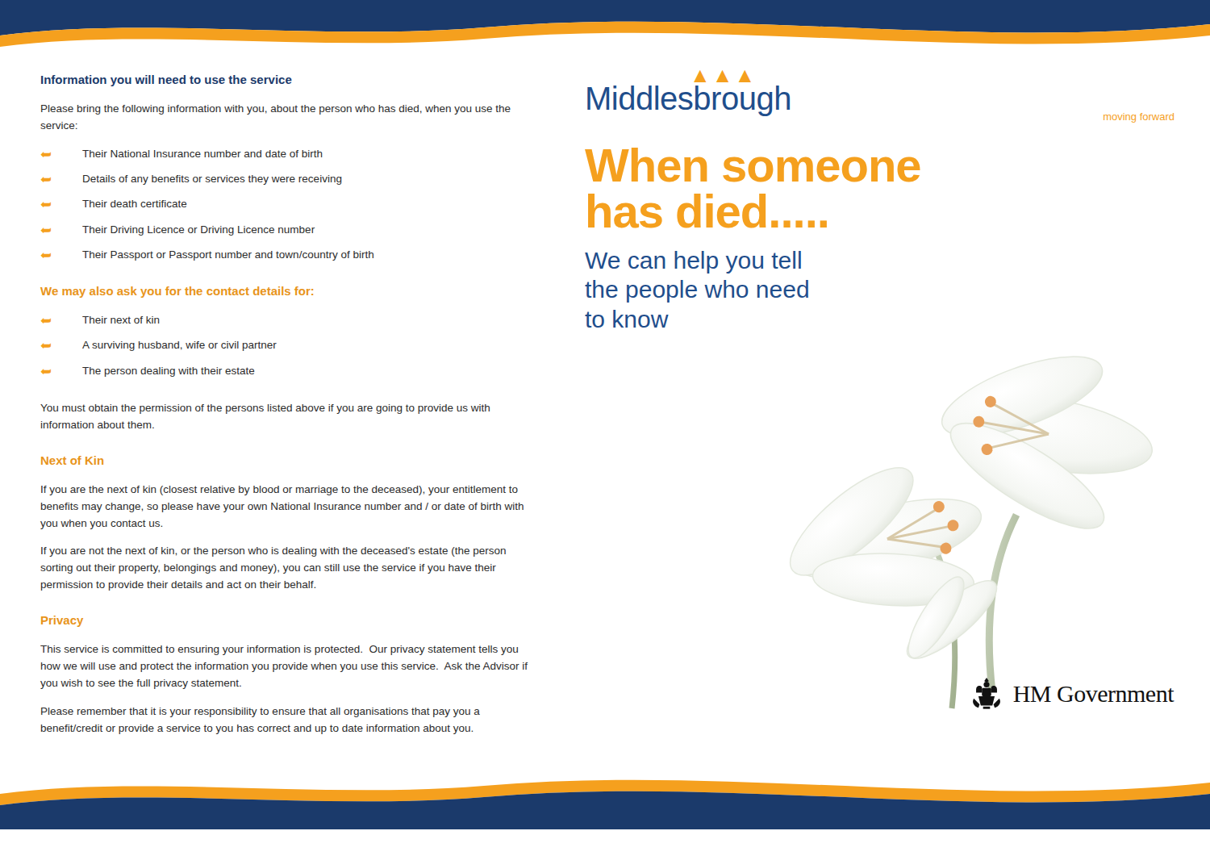Information you will need to use the service
Please bring the following information with you, about the person who has died, when you use the service:
Their National Insurance number and date of birth
Details of any benefits or services they were receiving
Their death certificate
Their Driving Licence or Driving Licence number
Their Passport or Passport number and town/country of birth
We may also ask you for the contact details for:
Their next of kin
A surviving husband, wife or civil partner
The person dealing with their estate
You must obtain the permission of the persons listed above if you are going to provide us with information about them.
Next of Kin
If you are the next of kin (closest relative by blood or marriage to the deceased), your entitlement to benefits may change, so please have your own National Insurance number and / or date of birth with you when you contact us.
If you are not the next of kin, or the person who is dealing with the deceased's estate (the person sorting out their property, belongings and money), you can still use the service if you have their permission to provide their details and act on their behalf.
Privacy
This service is committed to ensuring your information is protected. Our privacy statement tells you how we will use and protect the information you provide when you use this service. Ask the Advisor if you wish to see the full privacy statement.
Please remember that it is your responsibility to ensure that all organisations that pay you a benefit/credit or provide a service to you has correct and up to date information about you.
▲▲▲ Middlesbrough moving forward
When someone
has died.....
We can help you tell the people who need to know
HM Government